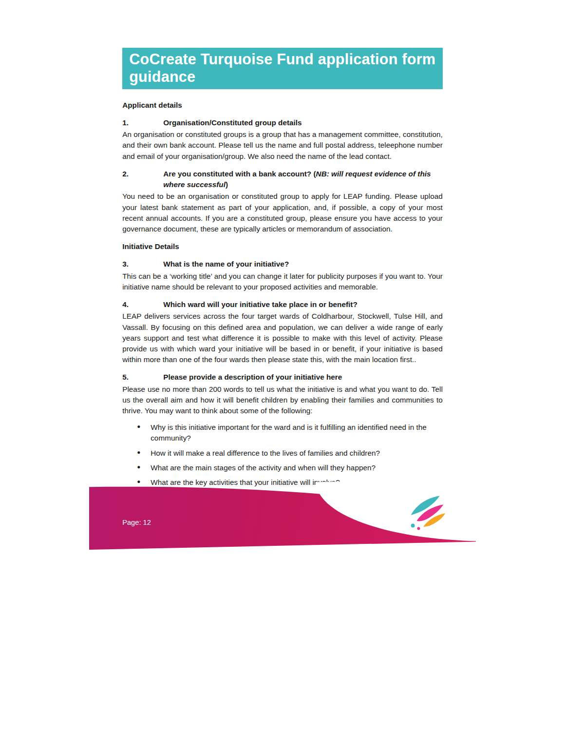CoCreate Turquoise Fund application form guidance
Applicant details
Organisation/Constituted group details
An organisation or constituted groups is a group that has a management committee, constitution, and their own bank account. Please tell us the name and full postal address, teleephone number and email of your organisation/group. We also need the name of the lead contact.
Are you constituted with a bank account? (NB: will request evidence of this where successful)
You need to be an organisation or constituted group to apply for LEAP funding. Please upload your latest bank statement as part of your application, and, if possible, a copy of your most recent annual accounts. If you are a constituted group, please ensure you have access to your governance document, these are typically articles or memorandum of association.
Initiative Details
What is the name of your initiative?
This can be a ‘working title’ and you can change it later for publicity purposes if you want to. Your initiative name should be relevant to your proposed activities and memorable.
Which ward will your initiative take place in or benefit?
LEAP delivers services across the four target wards of Coldharbour, Stockwell, Tulse Hill, and Vassall. By focusing on this defined area and population, we can deliver a wide range of early years support and test what difference it is possible to make with this level of activity. Please provide us with which ward your initiative will be based in or benefit, if your initiative is based within more than one of the four wards then please state this, with the main location first..
Please provide a description of your initiative here
Please use no more than 200 words to tell us what the initiative is and what you want to do. Tell us the overall aim and how it will benefit children by enabling their families and communities to thrive. You may want to think about some of the following:
Why is this initiative important for the ward and is it fulfilling an identified need in the community?
How it will make a real difference to the lives of families and children?
What are the main stages of the activity and when will they happen?
What are the key activities that your initiative will involve?
Page: 12